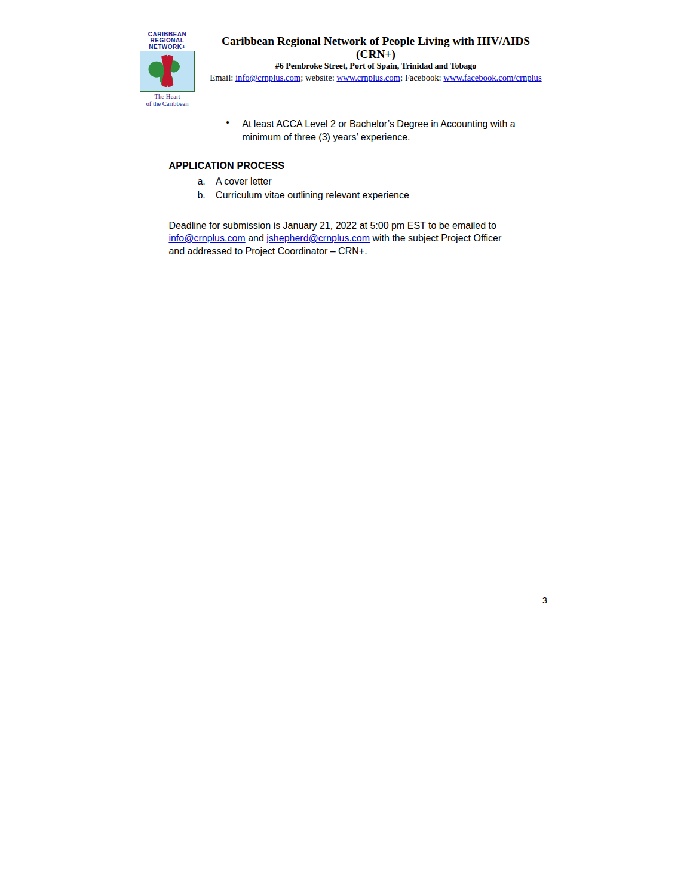CARIBBEAN
REGIONAL
NETWORK+
The Heart
of the Caribbean
Caribbean Regional Network of People Living with HIV/AIDS (CRN+)
#6 Pembroke Street, Port of Spain, Trinidad and Tobago
Email: info@crnplus.com; website: www.crnplus.com; Facebook: www.facebook.com/crnplus
At least ACCA Level 2 or Bachelor’s Degree in Accounting with a minimum of three (3) years’ experience.
APPLICATION PROCESS
a. A cover letter
b. Curriculum vitae outlining relevant experience
Deadline for submission is January 21, 2022 at 5:00 pm EST to be emailed to info@crnplus.com and jshepherd@crnplus.com with the subject Project Officer and addressed to Project Coordinator – CRN+.
3